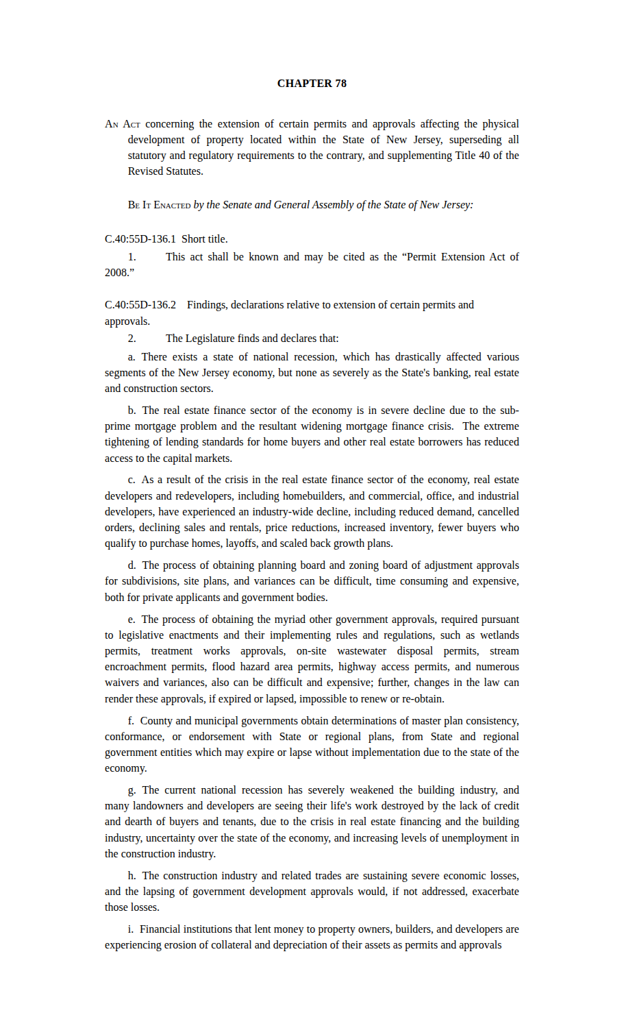CHAPTER 78
An Act concerning the extension of certain permits and approvals affecting the physical development of property located within the State of New Jersey, superseding all statutory and regulatory requirements to the contrary, and supplementing Title 40 of the Revised Statutes.
Be It Enacted by the Senate and General Assembly of the State of New Jersey:
C.40:55D-136.1 Short title.
1. This act shall be known and may be cited as the “Permit Extension Act of 2008.”
C.40:55D-136.2 Findings, declarations relative to extension of certain permits and approvals.
2. The Legislature finds and declares that:
a. There exists a state of national recession, which has drastically affected various segments of the New Jersey economy, but none as severely as the State's banking, real estate and construction sectors.
b. The real estate finance sector of the economy is in severe decline due to the sub-prime mortgage problem and the resultant widening mortgage finance crisis. The extreme tightening of lending standards for home buyers and other real estate borrowers has reduced access to the capital markets.
c. As a result of the crisis in the real estate finance sector of the economy, real estate developers and redevelopers, including homebuilders, and commercial, office, and industrial developers, have experienced an industry-wide decline, including reduced demand, cancelled orders, declining sales and rentals, price reductions, increased inventory, fewer buyers who qualify to purchase homes, layoffs, and scaled back growth plans.
d. The process of obtaining planning board and zoning board of adjustment approvals for subdivisions, site plans, and variances can be difficult, time consuming and expensive, both for private applicants and government bodies.
e. The process of obtaining the myriad other government approvals, required pursuant to legislative enactments and their implementing rules and regulations, such as wetlands permits, treatment works approvals, on-site wastewater disposal permits, stream encroachment permits, flood hazard area permits, highway access permits, and numerous waivers and variances, also can be difficult and expensive; further, changes in the law can render these approvals, if expired or lapsed, impossible to renew or re-obtain.
f. County and municipal governments obtain determinations of master plan consistency, conformance, or endorsement with State or regional plans, from State and regional government entities which may expire or lapse without implementation due to the state of the economy.
g. The current national recession has severely weakened the building industry, and many landowners and developers are seeing their life's work destroyed by the lack of credit and dearth of buyers and tenants, due to the crisis in real estate financing and the building industry, uncertainty over the state of the economy, and increasing levels of unemployment in the construction industry.
h. The construction industry and related trades are sustaining severe economic losses, and the lapsing of government development approvals would, if not addressed, exacerbate those losses.
i. Financial institutions that lent money to property owners, builders, and developers are experiencing erosion of collateral and depreciation of their assets as permits and approvals